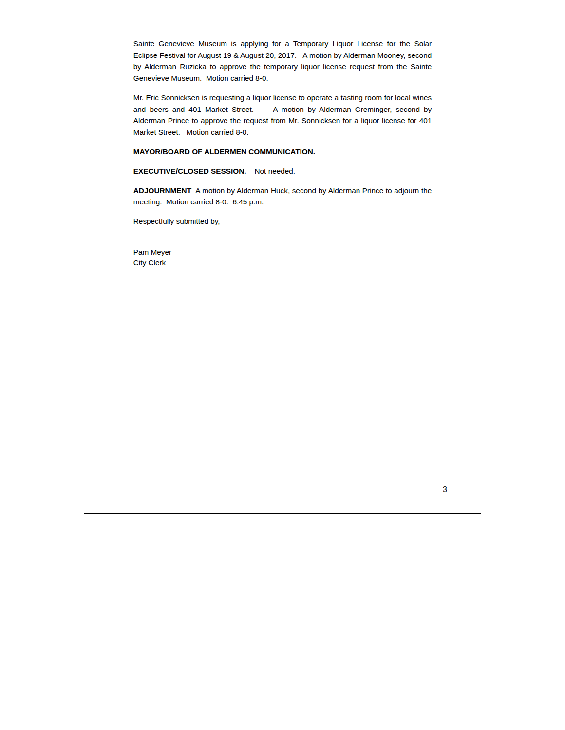Sainte Genevieve Museum is applying for a Temporary Liquor License for the Solar Eclipse Festival for August 19 & August 20, 2017. A motion by Alderman Mooney, second by Alderman Ruzicka to approve the temporary liquor license request from the Sainte Genevieve Museum. Motion carried 8-0.
Mr. Eric Sonnicksen is requesting a liquor license to operate a tasting room for local wines and beers and 401 Market Street. A motion by Alderman Greminger, second by Alderman Prince to approve the request from Mr. Sonnicksen for a liquor license for 401 Market Street. Motion carried 8-0.
MAYOR/BOARD OF ALDERMEN COMMUNICATION.
EXECUTIVE/CLOSED SESSION. Not needed.
ADJOURNMENT A motion by Alderman Huck, second by Alderman Prince to adjourn the meeting. Motion carried 8-0. 6:45 p.m.
Respectfully submitted by,
Pam Meyer
City Clerk
3